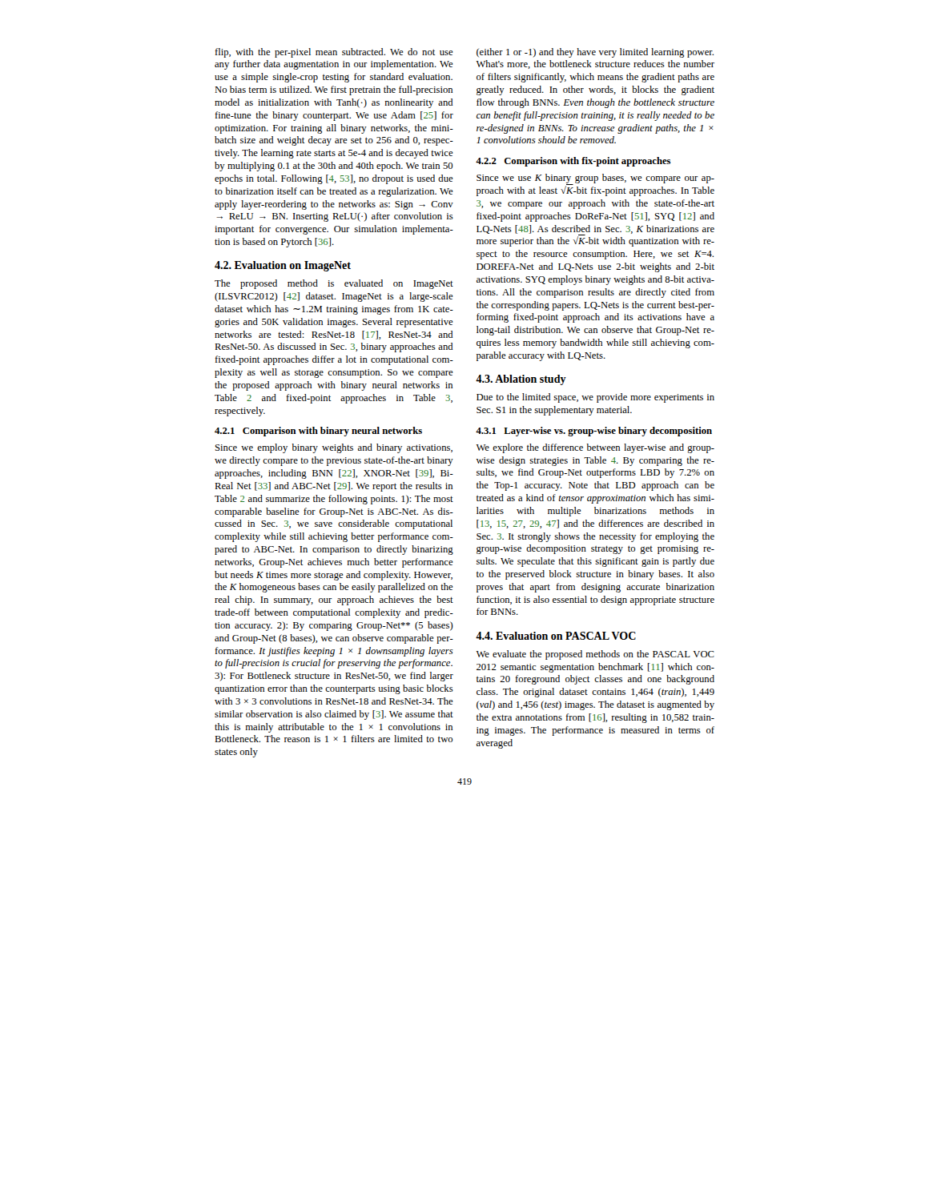flip, with the per-pixel mean subtracted. We do not use any further data augmentation in our implementation. We use a simple single-crop testing for standard evaluation. No bias term is utilized. We first pretrain the full-precision model as initialization with Tanh(·) as nonlinearity and fine-tune the binary counterpart. We use Adam [25] for optimization. For training all binary networks, the mini-batch size and weight decay are set to 256 and 0, respectively. The learning rate starts at 5e-4 and is decayed twice by multiplying 0.1 at the 30th and 40th epoch. We train 50 epochs in total. Following [4, 53], no dropout is used due to binarization itself can be treated as a regularization. We apply layer-reordering to the networks as: Sign → Conv → ReLU → BN. Inserting ReLU(·) after convolution is important for convergence. Our simulation implementation is based on Pytorch [36].
4.2. Evaluation on ImageNet
The proposed method is evaluated on ImageNet (ILSVRC2012) [42] dataset. ImageNet is a large-scale dataset which has ∼1.2M training images from 1K categories and 50K validation images. Several representative networks are tested: ResNet-18 [17], ResNet-34 and ResNet-50. As discussed in Sec. 3, binary approaches and fixed-point approaches differ a lot in computational complexity as well as storage consumption. So we compare the proposed approach with binary neural networks in Table 2 and fixed-point approaches in Table 3, respectively.
4.2.1 Comparison with binary neural networks
Since we employ binary weights and binary activations, we directly compare to the previous state-of-the-art binary approaches, including BNN [22], XNOR-Net [39], Bi-Real Net [33] and ABC-Net [29]. We report the results in Table 2 and summarize the following points. 1): The most comparable baseline for Group-Net is ABC-Net. As discussed in Sec. 3, we save considerable computational complexity while still achieving better performance compared to ABC-Net. In comparison to directly binarizing networks, Group-Net achieves much better performance but needs K times more storage and complexity. However, the K homogeneous bases can be easily parallelized on the real chip. In summary, our approach achieves the best trade-off between computational complexity and prediction accuracy. 2): By comparing Group-Net** (5 bases) and Group-Net (8 bases), we can observe comparable performance. It justifies keeping 1 × 1 downsampling layers to full-precision is crucial for preserving the performance. 3): For Bottleneck structure in ResNet-50, we find larger quantization error than the counterparts using basic blocks with 3 × 3 convolutions in ResNet-18 and ResNet-34. The similar observation is also claimed by [3]. We assume that this is mainly attributable to the 1 × 1 convolutions in Bottleneck. The reason is 1 × 1 filters are limited to two states only
(either 1 or -1) and they have very limited learning power. What's more, the bottleneck structure reduces the number of filters significantly, which means the gradient paths are greatly reduced. In other words, it blocks the gradient flow through BNNs. Even though the bottleneck structure can benefit full-precision training, it is really needed to be re-designed in BNNs. To increase gradient paths, the 1 × 1 convolutions should be removed.
4.2.2 Comparison with fix-point approaches
Since we use K binary group bases, we compare our approach with at least √K-bit fix-point approaches. In Table 3, we compare our approach with the state-of-the-art fixed-point approaches DoReFa-Net [51], SYQ [12] and LQ-Nets [48]. As described in Sec. 3, K binarizations are more superior than the √K-bit width quantization with respect to the resource consumption. Here, we set K=4. DOREFA-Net and LQ-Nets use 2-bit weights and 2-bit activations. SYQ employs binary weights and 8-bit activations. All the comparison results are directly cited from the corresponding papers. LQ-Nets is the current best-performing fixed-point approach and its activations have a long-tail distribution. We can observe that Group-Net requires less memory bandwidth while still achieving comparable accuracy with LQ-Nets.
4.3. Ablation study
Due to the limited space, we provide more experiments in Sec. S1 in the supplementary material.
4.3.1 Layer-wise vs. group-wise binary decomposition
We explore the difference between layer-wise and group-wise design strategies in Table 4. By comparing the results, we find Group-Net outperforms LBD by 7.2% on the Top-1 accuracy. Note that LBD approach can be treated as a kind of tensor approximation which has similarities with multiple binarizations methods in [13, 15, 27, 29, 47] and the differences are described in Sec. 3. It strongly shows the necessity for employing the group-wise decomposition strategy to get promising results. We speculate that this significant gain is partly due to the preserved block structure in binary bases. It also proves that apart from designing accurate binarization function, it is also essential to design appropriate structure for BNNs.
4.4. Evaluation on PASCAL VOC
We evaluate the proposed methods on the PASCAL VOC 2012 semantic segmentation benchmark [11] which contains 20 foreground object classes and one background class. The original dataset contains 1,464 (train), 1,449 (val) and 1,456 (test) images. The dataset is augmented by the extra annotations from [16], resulting in 10,582 training images. The performance is measured in terms of averaged
419